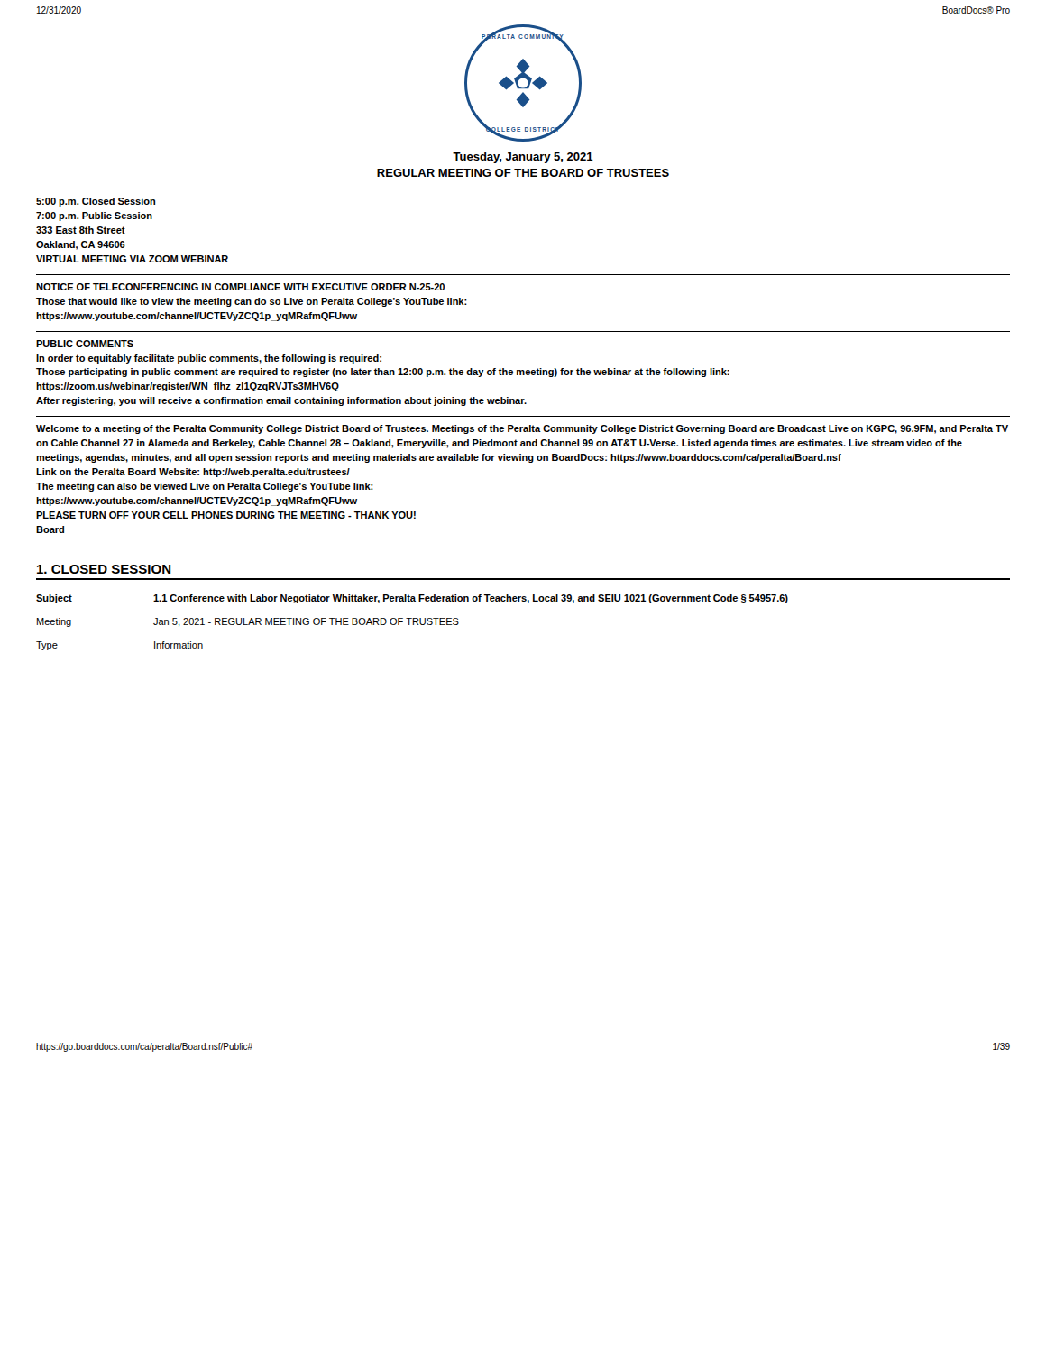12/31/2020 BoardDocs® Pro
PERALTA COMMUNITY
COLLEGE DISTRICT
Tuesday, January 5, 2021
REGULAR MEETING OF THE BOARD OF TRUSTEES
5:00 p.m. Closed Session
7:00 p.m. Public Session
333 East 8th Street
Oakland, CA 94606
VIRTUAL MEETING VIA ZOOM WEBINAR
NOTICE OF TELECONFERENCING IN COMPLIANCE WITH EXECUTIVE ORDER N-25-20
Those that would like to view the meeting can do so Live on Peralta College's YouTube link:
https://www.youtube.com/channel/UCTEVyZCQ1p_yqMRafmQFUww
PUBLIC COMMENTS
In order to equitably facilitate public comments, the following is required:
Those participating in public comment are required to register (no later than 12:00 p.m. the day of the meeting) for the webinar at the following link:
https://zoom.us/webinar/register/WN_flhz_zI1QzqRVJTs3MHV6Q
After registering, you will receive a confirmation email containing information about joining the webinar.
Welcome to a meeting of the Peralta Community College District Board of Trustees. Meetings of the Peralta Community College District Governing Board are Broadcast Live on KGPC, 96.9FM, and Peralta TV on Cable Channel 27 in Alameda and Berkeley, Cable Channel 28 – Oakland, Emeryville, and Piedmont and Channel 99 on AT&T U-Verse. Listed agenda times are estimates. Live stream video of the meetings, agendas, minutes, and all open session reports and meeting materials are available for viewing on BoardDocs: https://www.boarddocs.com/ca/peralta/Board.nsf
Link on the Peralta Board Website: http://web.peralta.edu/trustees/
The meeting can also be viewed Live on Peralta College's YouTube link:
https://www.youtube.com/channel/UCTEVyZCQ1p_yqMRafmQFUww
PLEASE TURN OFF YOUR CELL PHONES DURING THE MEETING - THANK YOU!
Board
1. CLOSED SESSION
| Subject | 1.1 Conference with Labor Negotiator Whittaker, Peralta Federation of Teachers, Local 39, and SEIU 1021 (Government Code § 54957.6) |
| Meeting | Jan 5, 2021 - REGULAR MEETING OF THE BOARD OF TRUSTEES |
| Type | Information |
https://go.boarddocs.com/ca/peralta/Board.nsf/Public# 1/39